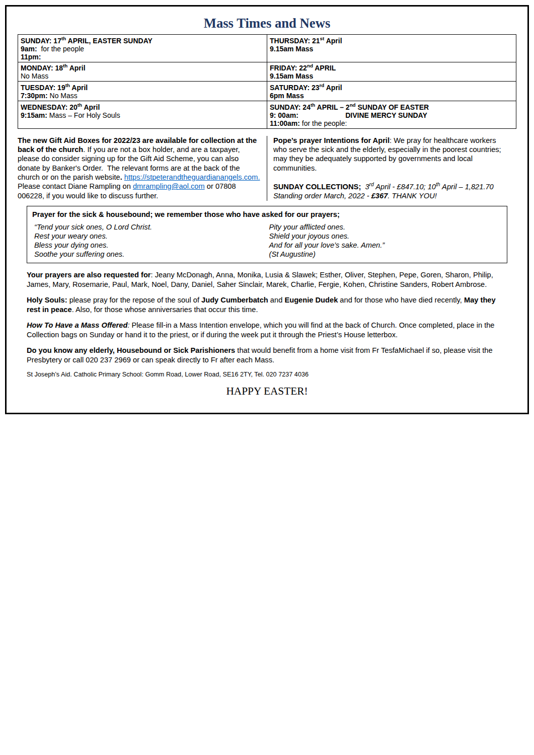Mass Times and News
| SUNDAY: 17 th APRIL, EASTER SUNDAY 9am: for the people 11pm: | THURSDAY: 21 st April 9.15am Mass |
| MONDAY: 18 th April No Mass | FRIDAY: 22 nd APRIL 9.15am Mass |
| TUESDAY: 19 th April 7:30pm: No Mass | SATURDAY: 23 rd April 6pm Mass |
| WEDNESDAY: 20 th April 9:15am: Mass – For Holy Souls | SUNDAY: 24 th APRIL – 2 nd SUNDAY OF EASTER 9: 00am: DIVINE MERCY SUNDAY 11:00am: for the people: |
| The new Gift Aid Boxes for 2022/23 are available for collection at the back of the church . If you are not a box holder, and are a taxpayer, please do consider signing up for the Gift Aid Scheme, you can also donate by Banker's Order. The relevant forms are at the back of the church or on the parish website . https://stpeterandtheguardianangels.com. Please contact Diane Rampling on dmrampling@aol.com or 07808 006228, if you would like to discuss further. | Pope’s prayer Intentions for April : We pray for healthcare workers who serve the sick and the elderly, especially in the poorest countries; may they be adequately supported by governments and local communities. SUNDAY COLLECTIONS; 3 rd April - £847.10; 10 th April – 1,821.70 Standing order March, 2022 - £367 . THANK YOU! |
Prayer for the sick & housebound; we remember those who have asked for our prayers;
| “Tend your sick ones, O Lord Christ. | Pity your afflicted ones. |
| Rest your weary ones. | Shield your joyous ones. |
| Bless your dying ones. | And for all your love’s sake. Amen.” |
| Soothe your suffering ones. | (St Augustine) |
Your prayers are also requested for: Jeany McDonagh, Anna, Monika, Lusia & Slawek; Esther, Oliver, Stephen, Pepe, Goren, Sharon, Philip, James, Mary, Rosemarie, Paul, Mark, Noel, Dany, Daniel, Saher Sinclair, Marek, Charlie, Fergie, Kohen, Christine Sanders, Robert Ambrose.
Holy Souls: please pray for the repose of the soul of Judy Cumberbatch and Eugenie Dudek and for those who have died recently, May they rest in peace. Also, for those whose anniversaries that occur this time.
How To Have a Mass Offered: Please fill-in a Mass Intention envelope, which you will find at the back of Church. Once completed, place in the Collection bags on Sunday or hand it to the priest, or if during the week put it through the Priest’s House letterbox.
Do you know any elderly, Housebound or Sick Parishioners that would benefit from a home visit from Fr TesfaMichael if so, please visit the Presbytery or call 020 237 2969 or can speak directly to Fr after each Mass.
St Joseph’s Aid. Catholic Primary School: Gomm Road, Lower Road, SE16 2TY, Tel. 020 7237 4036
HAPPY EASTER!